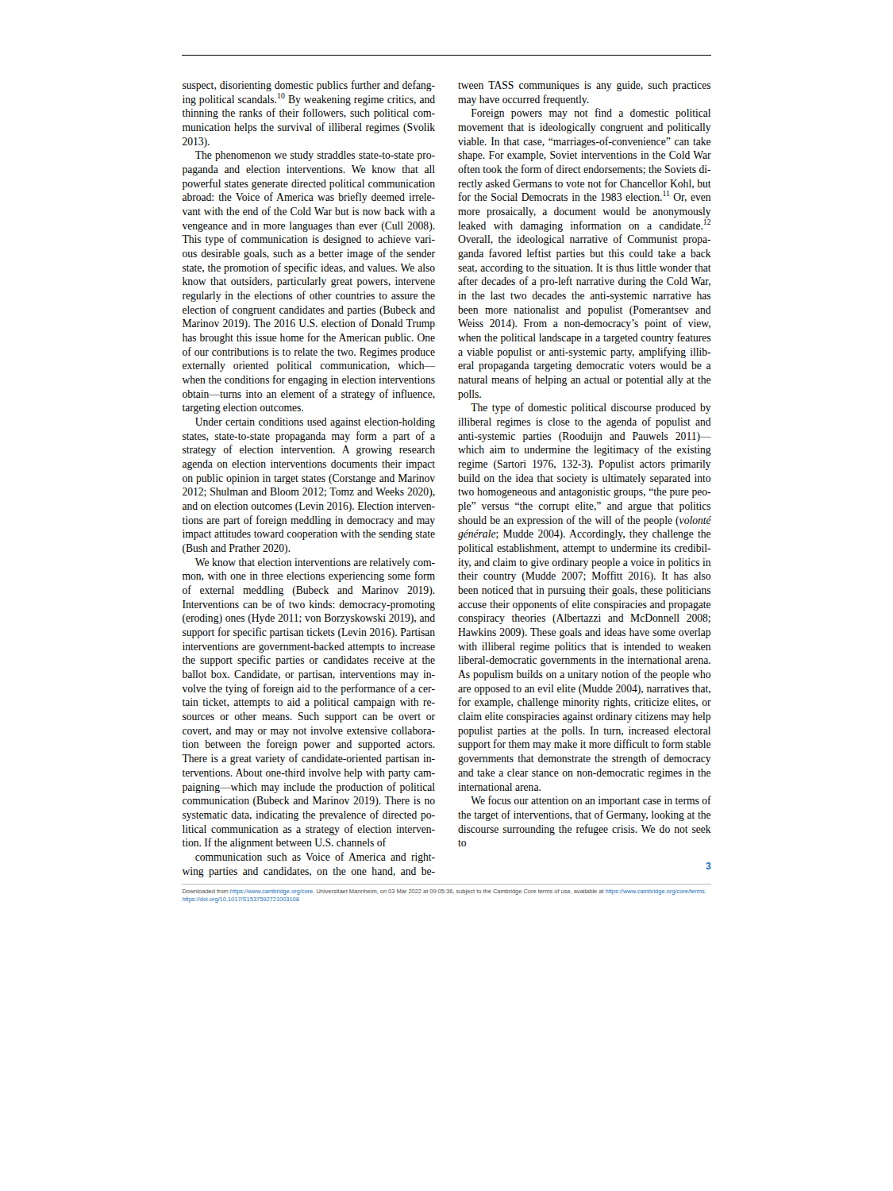suspect, disorienting domestic publics further and defanging political scandals.10 By weakening regime critics, and thinning the ranks of their followers, such political communication helps the survival of illiberal regimes (Svolik 2013).
The phenomenon we study straddles state-to-state propaganda and election interventions. We know that all powerful states generate directed political communication abroad: the Voice of America was briefly deemed irrelevant with the end of the Cold War but is now back with a vengeance and in more languages than ever (Cull 2008). This type of communication is designed to achieve various desirable goals, such as a better image of the sender state, the promotion of specific ideas, and values. We also know that outsiders, particularly great powers, intervene regularly in the elections of other countries to assure the election of congruent candidates and parties (Bubeck and Marinov 2019). The 2016 U.S. election of Donald Trump has brought this issue home for the American public. One of our contributions is to relate the two. Regimes produce externally oriented political communication, which—when the conditions for engaging in election interventions obtain—turns into an element of a strategy of influence, targeting election outcomes.
Under certain conditions used against election-holding states, state-to-state propaganda may form a part of a strategy of election intervention. A growing research agenda on election interventions documents their impact on public opinion in target states (Corstange and Marinov 2012; Shulman and Bloom 2012; Tomz and Weeks 2020), and on election outcomes (Levin 2016). Election interventions are part of foreign meddling in democracy and may impact attitudes toward cooperation with the sending state (Bush and Prather 2020).
We know that election interventions are relatively common, with one in three elections experiencing some form of external meddling (Bubeck and Marinov 2019). Interventions can be of two kinds: democracy-promoting (eroding) ones (Hyde 2011; von Borzyskowski 2019), and support for specific partisan tickets (Levin 2016). Partisan interventions are government-backed attempts to increase the support specific parties or candidates receive at the ballot box. Candidate, or partisan, interventions may involve the tying of foreign aid to the performance of a certain ticket, attempts to aid a political campaign with resources or other means. Such support can be overt or covert, and may or may not involve extensive collaboration between the foreign power and supported actors. There is a great variety of candidate-oriented partisan interventions. About one-third involve help with party campaigning—which may include the production of political communication (Bubeck and Marinov 2019). There is no systematic data, indicating the prevalence of directed political communication as a strategy of election intervention. If the alignment between U.S. channels of
communication such as Voice of America and right-wing parties and candidates, on the one hand, and between TASS communiques is any guide, such practices may have occurred frequently.
Foreign powers may not find a domestic political movement that is ideologically congruent and politically viable. In that case, “marriages-of-convenience” can take shape. For example, Soviet interventions in the Cold War often took the form of direct endorsements; the Soviets directly asked Germans to vote not for Chancellor Kohl, but for the Social Democrats in the 1983 election.11 Or, even more prosaically, a document would be anonymously leaked with damaging information on a candidate.12 Overall, the ideological narrative of Communist propaganda favored leftist parties but this could take a back seat, according to the situation. It is thus little wonder that after decades of a pro-left narrative during the Cold War, in the last two decades the anti-systemic narrative has been more nationalist and populist (Pomerantsev and Weiss 2014). From a non-democracy’s point of view, when the political landscape in a targeted country features a viable populist or anti-systemic party, amplifying illiberal propaganda targeting democratic voters would be a natural means of helping an actual or potential ally at the polls.
The type of domestic political discourse produced by illiberal regimes is close to the agenda of populist and anti-systemic parties (Rooduijn and Pauwels 2011)—which aim to undermine the legitimacy of the existing regime (Sartori 1976, 132-3). Populist actors primarily build on the idea that society is ultimately separated into two homogeneous and antagonistic groups, “the pure people” versus “the corrupt elite,” and argue that politics should be an expression of the will of the people (volonté générale; Mudde 2004). Accordingly, they challenge the political establishment, attempt to undermine its credibility, and claim to give ordinary people a voice in politics in their country (Mudde 2007; Moffitt 2016). It has also been noticed that in pursuing their goals, these politicians accuse their opponents of elite conspiracies and propagate conspiracy theories (Albertazzi and McDonnell 2008; Hawkins 2009). These goals and ideas have some overlap with illiberal regime politics that is intended to weaken liberal-democratic governments in the international arena. As populism builds on a unitary notion of the people who are opposed to an evil elite (Mudde 2004), narratives that, for example, challenge minority rights, criticize elites, or claim elite conspiracies against ordinary citizens may help populist parties at the polls. In turn, increased electoral support for them may make it more difficult to form stable governments that demonstrate the strength of democracy and take a clear stance on non-democratic regimes in the international arena.
We focus our attention on an important case in terms of the target of interventions, that of Germany, looking at the discourse surrounding the refugee crisis. We do not seek to
3
Downloaded from https://www.cambridge.org/core. Universitaet Mannheim, on 03 Mar 2022 at 09:05:36, subject to the Cambridge Core terms of use, available at https://www.cambridge.org/core/terms. https://doi.org/10.1017/S1537592721003108